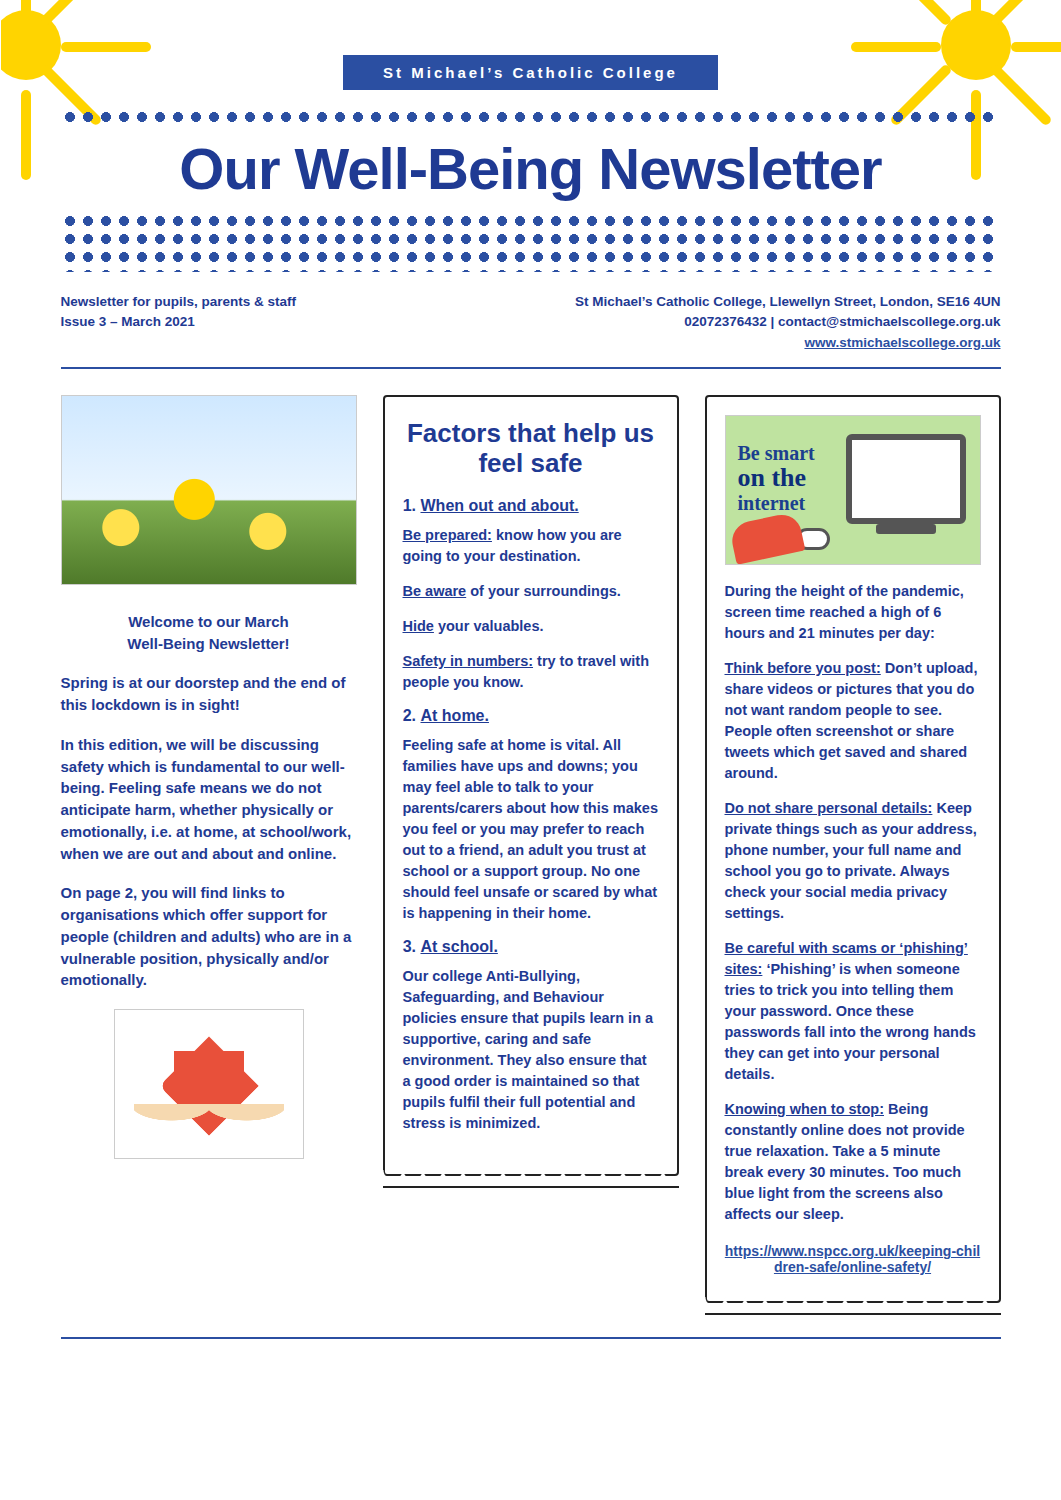St Michael’s Catholic College
Our Well-Being Newsletter
Newsletter for pupils, parents & staff
Issue 3 – March 2021
St Michael’s Catholic College, Llewellyn Street, London, SE16 4UN
02072376432 | contact@stmichaelscollege.org.uk
www.stmichaelscollege.org.uk
Welcome to our March
Well-Being Newsletter!
Spring is at our doorstep and the end of this lockdown is in sight!
In this edition, we will be discussing safety which is fundamental to our well-being. Feeling safe means we do not anticipate harm, whether physically or emotionally, i.e. at home, at school/work, when we are out and about and online.
On page 2, you will find links to organisations which offer support for people (children and adults) who are in a vulnerable position, physically and/or emotionally.
Factors that help us feel safe
When out and about.
Be prepared: know how you are going to your destination.
Be aware of your surroundings.
Hide your valuables.
Safety in numbers: try to travel with people you know.
At home.
Feeling safe at home is vital. All families have ups and downs; you may feel able to talk to your parents/carers about how this makes you feel or you may prefer to reach out to a friend, an adult you trust at school or a support group. No one should feel unsafe or scared by what is happening in their home.
At school.
Our college Anti-Bullying, Safeguarding, and Behaviour policies ensure that pupils learn in a supportive, caring and safe environment. They also ensure that a good order is maintained so that pupils fulfil their full potential and stress is minimized.
Be smarton theinternet
During the height of the pandemic, screen time reached a high of 6 hours and 21 minutes per day:
Think before you post: Don’t upload, share videos or pictures that you do not want random people to see. People often screenshot or share tweets which get saved and shared around.
Do not share personal details: Keep private things such as your address, phone number, your full name and school you go to private. Always check your social media privacy settings.
Be careful with scams or ‘phishing’ sites: ‘Phishing’ is when someone tries to trick you into telling them your password. Once these passwords fall into the wrong hands they can get into your personal details.
Knowing when to stop: Being constantly online does not provide true relaxation. Take a 5 minute break every 30 minutes. Too much blue light from the screens also affects our sleep.
https://www.nspcc.org.uk/keeping-children-safe/online-safety/